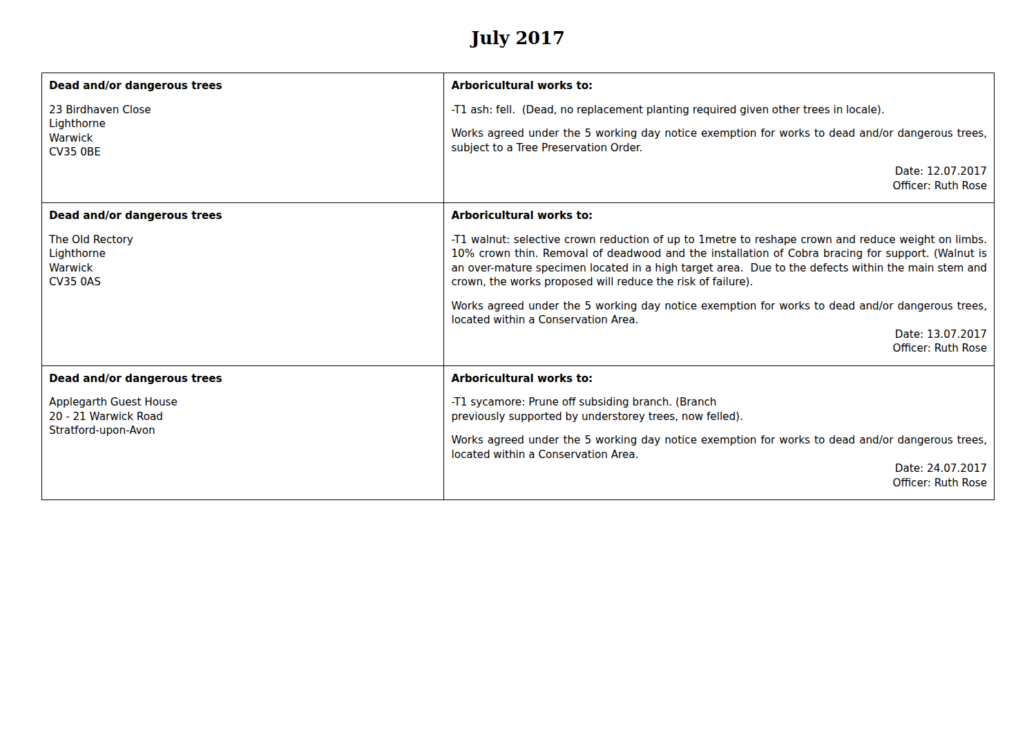July 2017
| Dead and/or dangerous trees 23 Birdhaven Close Lighthorne Warwick CV35 0BE | Arboricultural works to: -T1 ash: fell. (Dead, no replacement planting required given other trees in locale). Works agreed under the 5 working day notice exemption for works to dead and/or dangerous trees, subject to a Tree Preservation Order. Date: 12.07.2017 Officer: Ruth Rose |
| Dead and/or dangerous trees The Old Rectory Lighthorne Warwick CV35 0AS | Arboricultural works to: -T1 walnut: selective crown reduction of up to 1metre to reshape crown and reduce weight on limbs. 10% crown thin. Removal of deadwood and the installation of Cobra bracing for support. (Walnut is an over-mature specimen located in a high target area. Due to the defects within the main stem and crown, the works proposed will reduce the risk of failure). Works agreed under the 5 working day notice exemption for works to dead and/or dangerous trees, located within a Conservation Area. Date: 13.07.2017 Officer: Ruth Rose |
| Dead and/or dangerous trees Applegarth Guest House 20 - 21 Warwick Road Stratford-upon-Avon | Arboricultural works to: -T1 sycamore: Prune off subsiding branch. (Branch previously supported by understorey trees, now felled). Works agreed under the 5 working day notice exemption for works to dead and/or dangerous trees, located within a Conservation Area. Date: 24.07.2017 Officer: Ruth Rose |